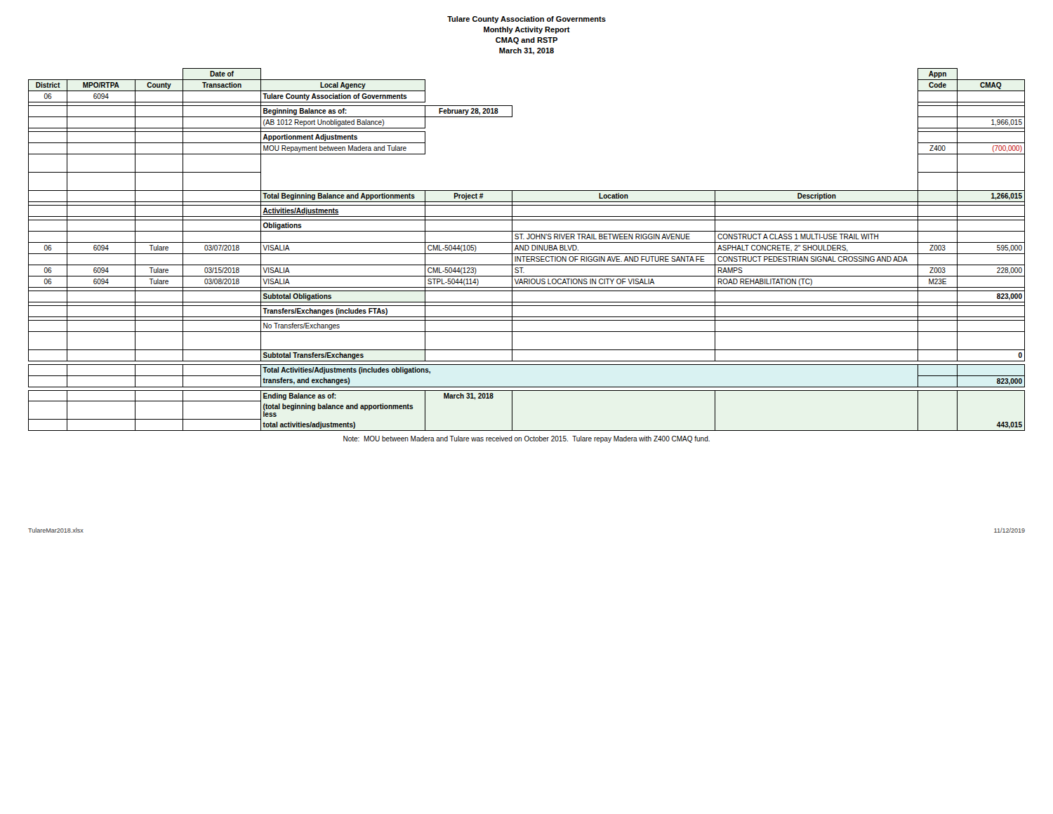Tulare County Association of Governments
Monthly Activity Report
CMAQ and RSTP
March 31, 2018
| | | | Date of | | | | | Appn | |
| District | MPO/RTPA | County | Transaction | Local Agency | | | | Code | CMAQ |
| 06 | 6094 | | | Tulare County Association of Governments | | | | | |
| | | | | Beginning Balance as of: | February 28, 2018 | | | | |
| | | | | (AB 1012 Report Unobligated Balance) | | | | | 1,966,015 |
| | | | | Apportionment Adjustments | | | | | |
| | | | | MOU Repayment between Madera and Tulare | | | | Z400 | (700,000) |
| | | | | Total Beginning Balance and Apportionments | Project # | Location | Description | | 1,266,015 |
| | | | | Activities/Adjustments | | | | | |
| | | | | Obligations | | | | | |
| | | | | | | ST. JOHN'S RIVER TRAIL BETWEEN RIGGIN AVENUE | CONSTRUCT A CLASS 1 MULTI-USE TRAIL WITH | | |
| 06 | 6094 | Tulare | 03/07/2018 | VISALIA | CML-5044(105) | AND DINUBA BLVD. | ASPHALT CONCRETE, 2" SHOULDERS, | Z003 | 595,000 |
| | | | | | | INTERSECTION OF RIGGIN AVE. AND FUTURE SANTA FE | CONSTRUCT PEDESTRIAN SIGNAL CROSSING AND ADA | | |
| 06 | 6094 | Tulare | 03/15/2018 | VISALIA | CML-5044(123) | ST. | RAMPS | Z003 | 228,000 |
| 06 | 6094 | Tulare | 03/08/2018 | VISALIA | STPL-5044(114) | VARIOUS LOCATIONS IN CITY OF VISALIA | ROAD REHABILITATION (TC) | M23E | |
| | | | | Subtotal Obligations | | | | | 823,000 |
| | | | | Transfers/Exchanges (includes FTAs) | | | | | |
| | | | | No Transfers/Exchanges | | | | | |
| | | | | Subtotal Transfers/Exchanges | | | | | 0 |
| | | | | Total Activities/Adjustments (includes obligations, | | |
| | | | | transfers, and exchanges) | | 823,000 |
| | | | | Ending Balance as of: | March 31, 2018 | | | | |
| | | | | (total beginning balance and apportionments less | | | | | |
| | | | | total activities/adjustments) | | | | | 443,015 |
Note: MOU between Madera and Tulare was received on October 2015. Tulare repay Madera with Z400 CMAQ fund.
TulareMar2018.xlsx 11/12/2019